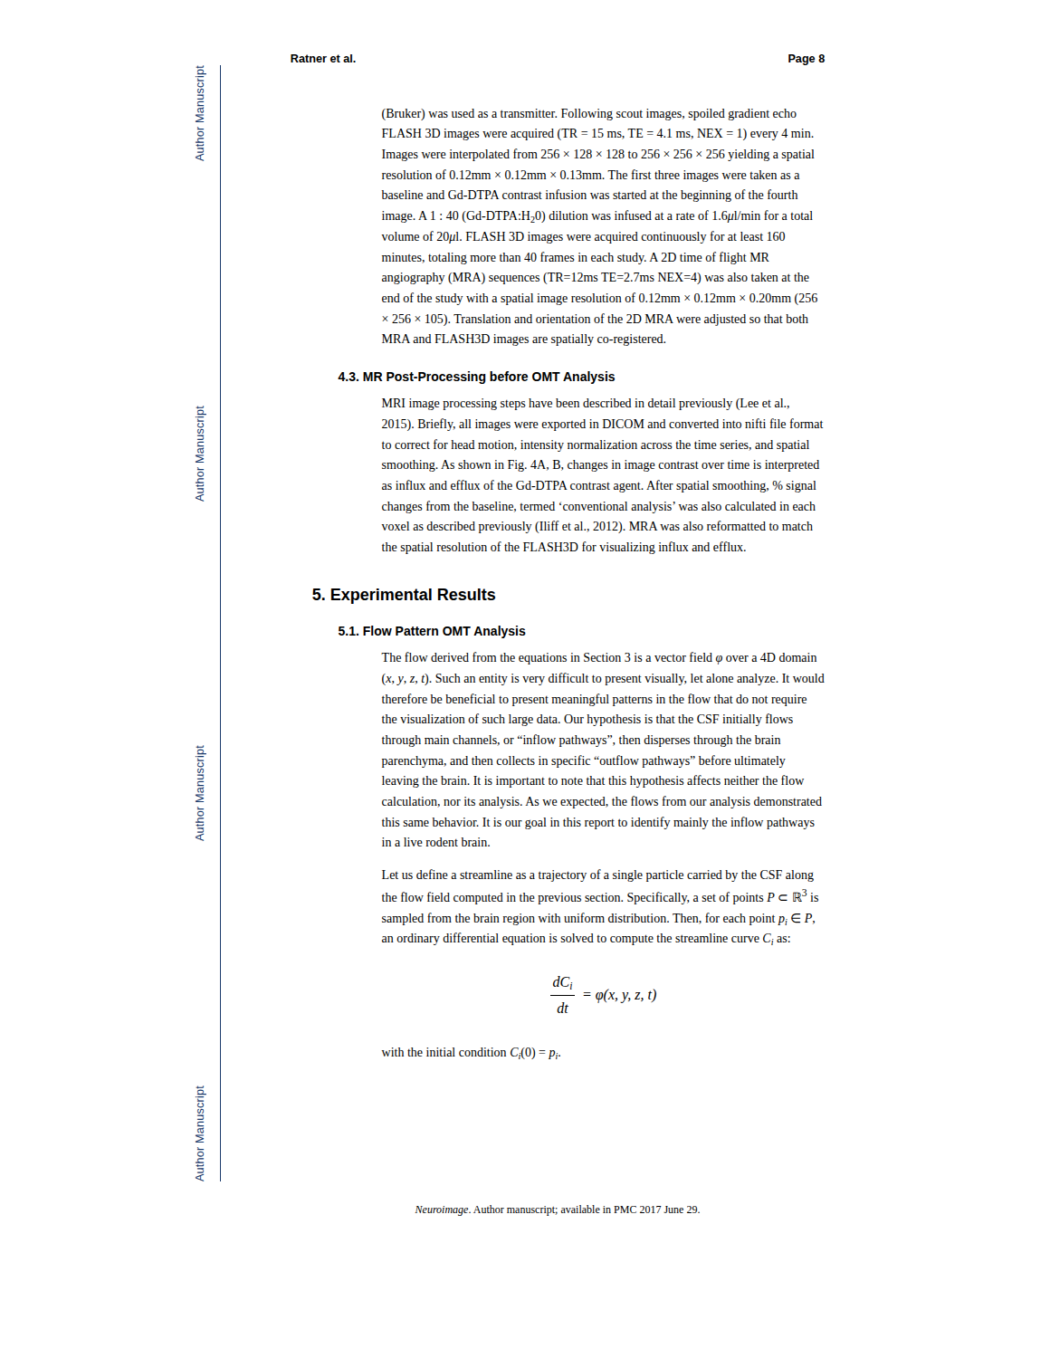Author Manuscript Author Manuscript Author Manuscript Author Manuscript
Ratner et al.
Page 8
(Bruker) was used as a transmitter. Following scout images, spoiled gradient echo FLASH 3D images were acquired (TR = 15 ms, TE = 4.1 ms, NEX = 1) every 4 min. Images were interpolated from 256 × 128 × 128 to 256 × 256 × 256 yielding a spatial resolution of 0.12mm × 0.12mm × 0.13mm. The first three images were taken as a baseline and Gd-DTPA contrast infusion was started at the beginning of the fourth image. A 1 : 40 (Gd-DTPA:H20) dilution was infused at a rate of 1.6μl/min for a total volume of 20μl. FLASH 3D images were acquired continuously for at least 160 minutes, totaling more than 40 frames in each study. A 2D time of flight MR angiography (MRA) sequences (TR=12ms TE=2.7ms NEX=4) was also taken at the end of the study with a spatial image resolution of 0.12mm × 0.12mm × 0.20mm (256 × 256 × 105). Translation and orientation of the 2D MRA were adjusted so that both MRA and FLASH3D images are spatially co-registered.
4.3. MR Post-Processing before OMT Analysis
MRI image processing steps have been described in detail previously (Lee et al., 2015). Briefly, all images were exported in DICOM and converted into nifti file format to correct for head motion, intensity normalization across the time series, and spatial smoothing. As shown in Fig. 4A, B, changes in image contrast over time is interpreted as influx and efflux of the Gd-DTPA contrast agent. After spatial smoothing, % signal changes from the baseline, termed ‘conventional analysis’ was also calculated in each voxel as described previously (Iliff et al., 2012). MRA was also reformatted to match the spatial resolution of the FLASH3D for visualizing influx and efflux.
5. Experimental Results
5.1. Flow Pattern OMT Analysis
The flow derived from the equations in Section 3 is a vector field φ over a 4D domain (x, y, z, t). Such an entity is very difficult to present visually, let alone analyze. It would therefore be beneficial to present meaningful patterns in the flow that do not require the visualization of such large data. Our hypothesis is that the CSF initially flows through main channels, or “inflow pathways”, then disperses through the brain parenchyma, and then collects in specific “outflow pathways” before ultimately leaving the brain. It is important to note that this hypothesis affects neither the flow calculation, nor its analysis. As we expected, the flows from our analysis demonstrated this same behavior. It is our goal in this report to identify mainly the inflow pathways in a live rodent brain.
Let us define a streamline as a trajectory of a single particle carried by the CSF along the flow field computed in the previous section. Specifically, a set of points P ⊂ ℝ3 is sampled from the brain region with uniform distribution. Then, for each point pi ∈ P, an ordinary differential equation is solved to compute the streamline curve Ci as:
dCi dt = φ(x, y, z, t)
with the initial condition Ci(0) = pi.
Neuroimage. Author manuscript; available in PMC 2017 June 29.